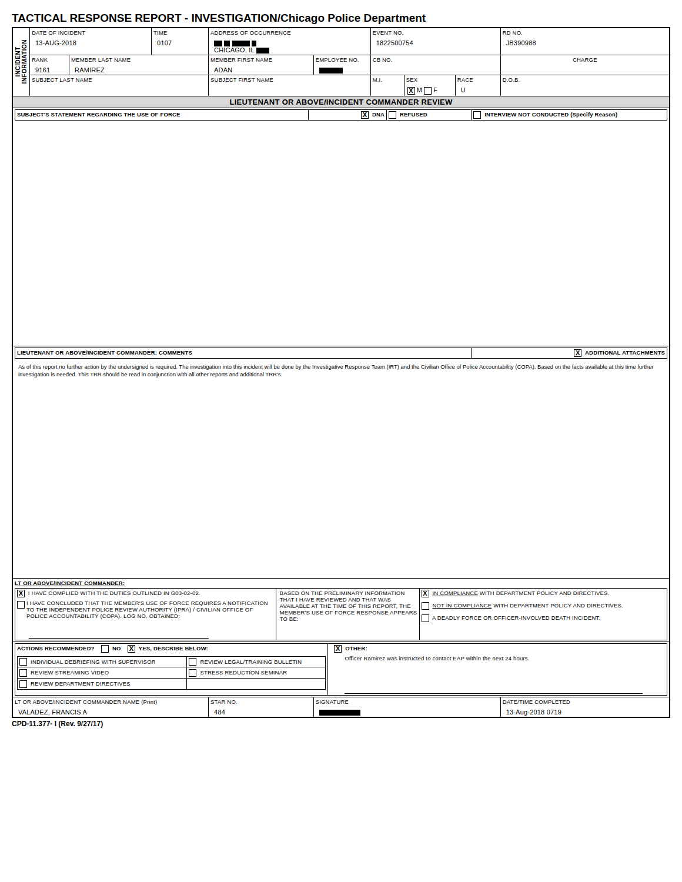TACTICAL RESPONSE REPORT - INVESTIGATION/Chicago Police Department
| INCIDENT INFORMATION | DATE OF INCIDENT 13-AUG-2018 | TIME 0107 | ADDRESS OF OCCURRENCE CHICAGO, IL | EVENT NO. 1822500754 | RD NO. JB390988 |
| RANK 9161 | MEMBER LAST NAME RAMIREZ | MEMBER FIRST NAME ADAN | EMPLOYEE NO. | CB NO. | CHARGE |
| SUBJECT LAST NAME | SUBJECT FIRST NAME | M.I. | SEX M F | RACE U | D.O.B. |
| LIEUTENANT OR ABOVE/INCIDENT COMMANDER REVIEW |
| / SUBJECT'S STATEMENT REGARDING THE USE OF FORCE / DNA / REFUSED / INTERVIEW NOT CONDUCTED (Specify Reason) / |
| / LIEUTENANT OR ABOVE/INCIDENT COMMANDER: COMMENTS / ADDITIONAL ATTACHMENTS / As of this report no further action by the undersigned is required. The investigation into this incident will be done by the Investigative Response Team (IRT) and the Civilian Office of Police Accountability (COPA). Based on the facts available at this time further investigation is needed. This TRR should be read in conjunction with all other reports and additional TRR's. |
| LT OR ABOVE/INCIDENT COMMANDER: / I HAVE COMPLIED WITH THE DUTIES OUTLINED IN G03-02-02. I HAVE CONCLUDED THAT THE MEMBER'S USE OF FORCE REQUIRES A NOTIFICATION TO THE INDEPENDENT POLICE REVIEW AUTHORITY (IPRA) / CIVILIAN OFFICE OF POLICE ACCOUNTABILITY (COPA). LOG NO. OBTAINED: / BASED ON THE PRELIMINARY INFORMATION THAT I HAVE REVIEWED AND THAT WAS AVAILABLE AT THE TIME OF THIS REPORT, THE MEMBER'S USE OF FORCE RESPONSE APPEARS TO BE: / IN COMPLIANCE WITH DEPARTMENT POLICY AND DIRECTIVES. NOT IN COMPLIANCE WITH DEPARTMENT POLICY AND DIRECTIVES. A DEADLY FORCE OR OFFICER-INVOLVED DEATH INCIDENT. / |
| / ACTIONS RECOMMENDED? NO YES, DESCRIBE BELOW: / INDIVIDUAL DEBRIEFING WITH SUPERVISOR / REVIEW LEGAL/TRAINING BULLETIN / / REVIEW STREAMING VIDEO / STRESS REDUCTION SEMINAR / / REVIEW DEPARTMENT DIRECTIVES / / / OTHER: Officer Ramirez was instructed to contact EAP within the next 24 hours. / |
| LT OR ABOVE/INCIDENT COMMANDER NAME (Print) VALADEZ, FRANCIS A | STAR NO. 484 | SIGNATURE | DATE/TIME COMPLETED 13-Aug-2018 0719 |
CPD-11.377- I (Rev. 9/27/17)